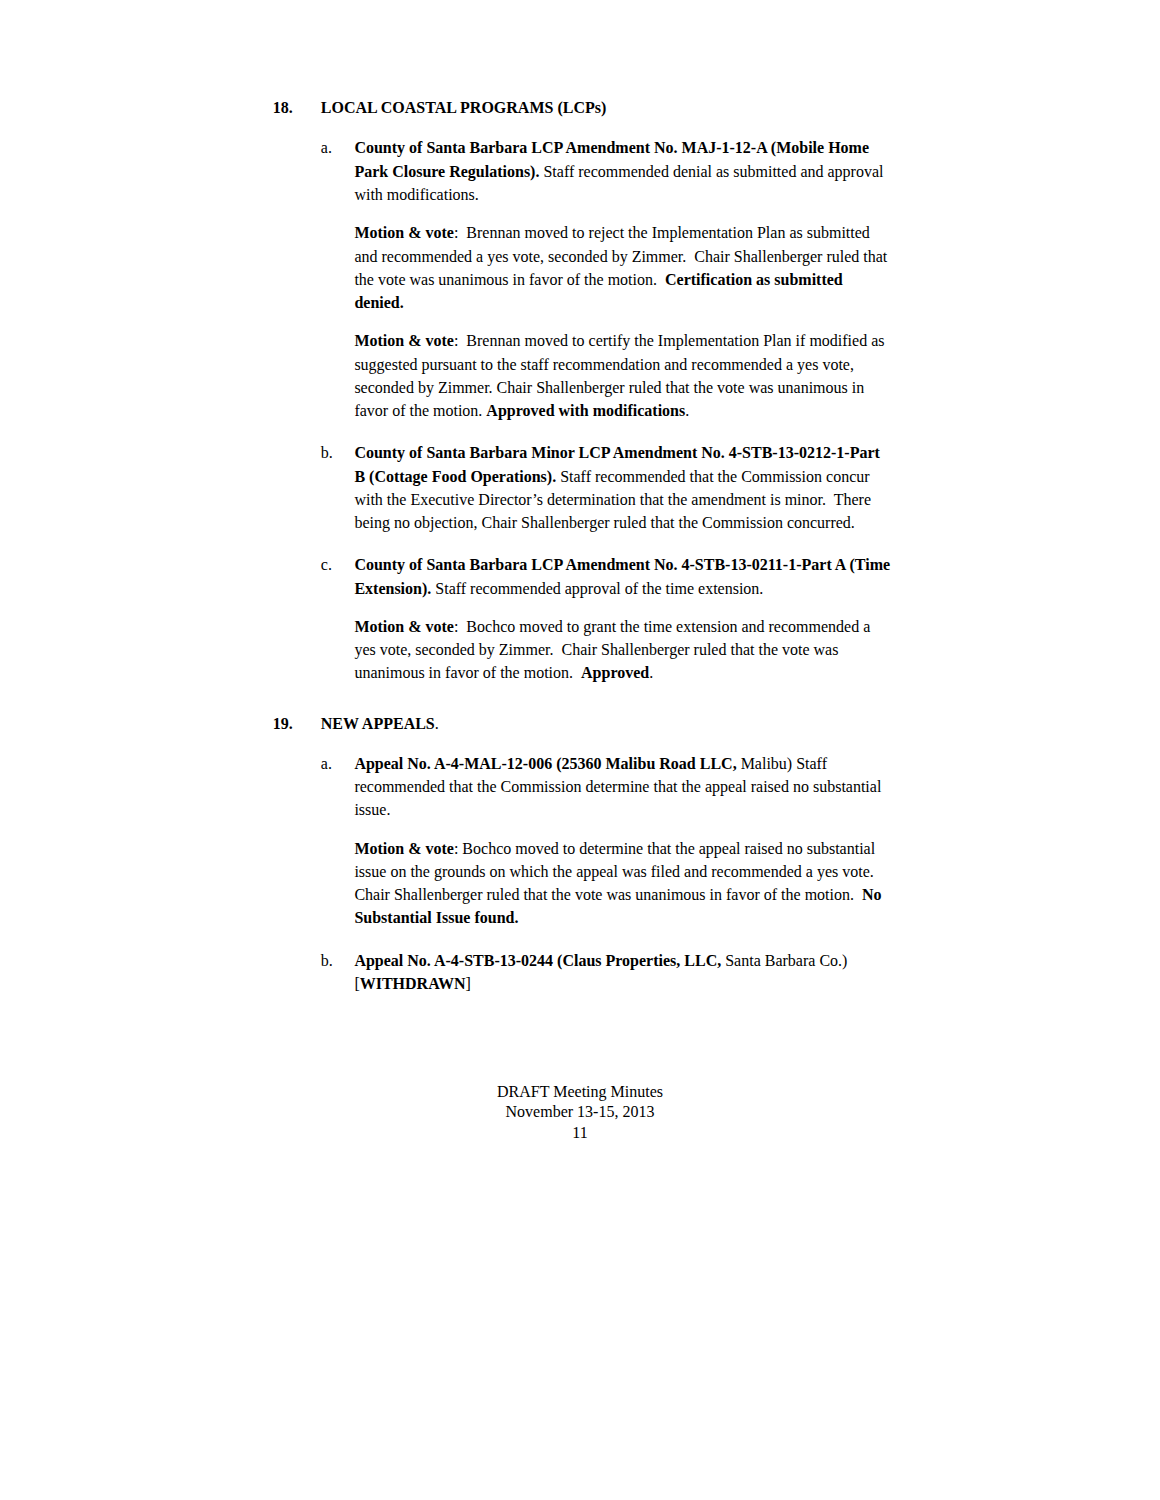18. LOCAL COASTAL PROGRAMS (LCPs)
a.
County of Santa Barbara LCP Amendment No. MAJ-1-12-A (Mobile Home Park Closure Regulations). Staff recommended denial as submitted and approval with modifications.
Motion & vote: Brennan moved to reject the Implementation Plan as submitted and recommended a yes vote, seconded by Zimmer. Chair Shallenberger ruled that the vote was unanimous in favor of the motion. Certification as submitted denied.
Motion & vote: Brennan moved to certify the Implementation Plan if modified as suggested pursuant to the staff recommendation and recommended a yes vote, seconded by Zimmer. Chair Shallenberger ruled that the vote was unanimous in favor of the motion. Approved with modifications.
b.
County of Santa Barbara Minor LCP Amendment No. 4-STB-13-0212-1-Part B (Cottage Food Operations). Staff recommended that the Commission concur with the Executive Director’s determination that the amendment is minor. There being no objection, Chair Shallenberger ruled that the Commission concurred.
c.
County of Santa Barbara LCP Amendment No. 4-STB-13-0211-1-Part A (Time Extension). Staff recommended approval of the time extension.
Motion & vote: Bochco moved to grant the time extension and recommended a yes vote, seconded by Zimmer. Chair Shallenberger ruled that the vote was unanimous in favor of the motion. Approved.
19. NEW APPEALS.
a.
Appeal No. A-4-MAL-12-006 (25360 Malibu Road LLC, Malibu) Staff recommended that the Commission determine that the appeal raised no substantial issue.
Motion & vote: Bochco moved to determine that the appeal raised no substantial issue on the grounds on which the appeal was filed and recommended a yes vote. Chair Shallenberger ruled that the vote was unanimous in favor of the motion. No Substantial Issue found.
b.
Appeal No. A-4-STB-13-0244 (Claus Properties, LLC, Santa Barbara Co.) [WITHDRAWN]
DRAFT Meeting Minutes
November 13-15, 2013
11